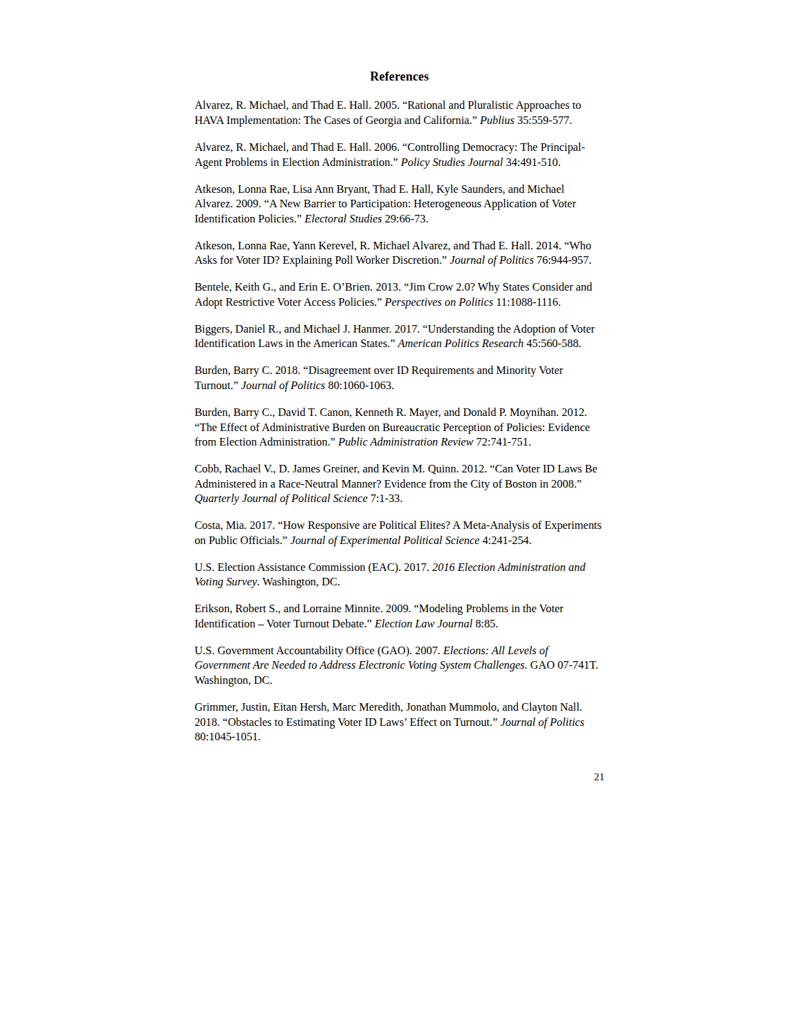References
Alvarez, R. Michael, and Thad E. Hall. 2005. “Rational and Pluralistic Approaches to HAVA Implementation: The Cases of Georgia and California.” Publius 35:559-577.
Alvarez, R. Michael, and Thad E. Hall. 2006. “Controlling Democracy: The Principal-Agent Problems in Election Administration.” Policy Studies Journal 34:491-510.
Atkeson, Lonna Rae, Lisa Ann Bryant, Thad E. Hall, Kyle Saunders, and Michael Alvarez. 2009. “A New Barrier to Participation: Heterogeneous Application of Voter Identification Policies.” Electoral Studies 29:66-73.
Atkeson, Lonna Rae, Yann Kerevel, R. Michael Alvarez, and Thad E. Hall. 2014. “Who Asks for Voter ID? Explaining Poll Worker Discretion.” Journal of Politics 76:944-957.
Bentele, Keith G., and Erin E. O’Brien. 2013. “Jim Crow 2.0? Why States Consider and Adopt Restrictive Voter Access Policies.” Perspectives on Politics 11:1088-1116.
Biggers, Daniel R., and Michael J. Hanmer. 2017. “Understanding the Adoption of Voter Identification Laws in the American States.” American Politics Research 45:560-588.
Burden, Barry C. 2018. “Disagreement over ID Requirements and Minority Voter Turnout.” Journal of Politics 80:1060-1063.
Burden, Barry C., David T. Canon, Kenneth R. Mayer, and Donald P. Moynihan. 2012. “The Effect of Administrative Burden on Bureaucratic Perception of Policies: Evidence from Election Administration.” Public Administration Review 72:741-751.
Cobb, Rachael V., D. James Greiner, and Kevin M. Quinn. 2012. “Can Voter ID Laws Be Administered in a Race-Neutral Manner? Evidence from the City of Boston in 2008.” Quarterly Journal of Political Science 7:1-33.
Costa, Mia. 2017. “How Responsive are Political Elites? A Meta-Analysis of Experiments on Public Officials.” Journal of Experimental Political Science 4:241-254.
U.S. Election Assistance Commission (EAC). 2017. 2016 Election Administration and Voting Survey. Washington, DC.
Erikson, Robert S., and Lorraine Minnite. 2009. “Modeling Problems in the Voter Identification – Voter Turnout Debate.” Election Law Journal 8:85.
U.S. Government Accountability Office (GAO). 2007. Elections: All Levels of Government Are Needed to Address Electronic Voting System Challenges. GAO 07-741T. Washington, DC.
Grimmer, Justin, Eitan Hersh, Marc Meredith, Jonathan Mummolo, and Clayton Nall. 2018. “Obstacles to Estimating Voter ID Laws’ Effect on Turnout.” Journal of Politics 80:1045-1051.
21